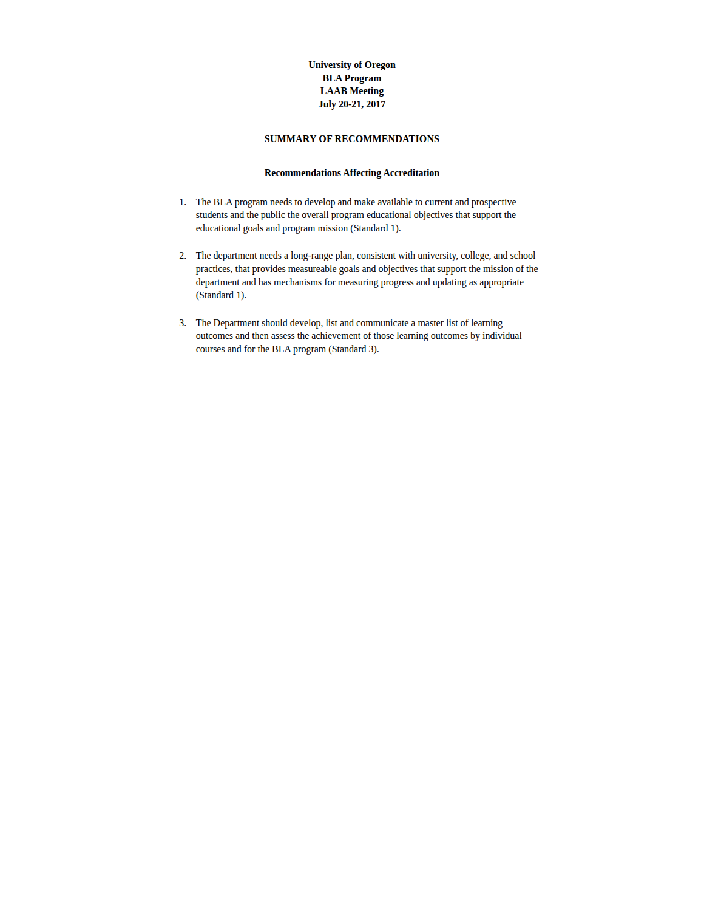University of Oregon
BLA Program
LAAB Meeting
July 20-21, 2017
SUMMARY OF RECOMMENDATIONS
Recommendations Affecting Accreditation
The BLA program needs to develop and make available to current and prospective students and the public the overall program educational objectives that support the educational goals and program mission (Standard 1).
The department needs a long-range plan, consistent with university, college, and school practices, that provides measureable goals and objectives that support the mission of the department and has mechanisms for measuring progress and updating as appropriate (Standard 1).
The Department should develop, list and communicate a master list of learning outcomes and then assess the achievement of those learning outcomes by individual courses and for the BLA program (Standard 3).